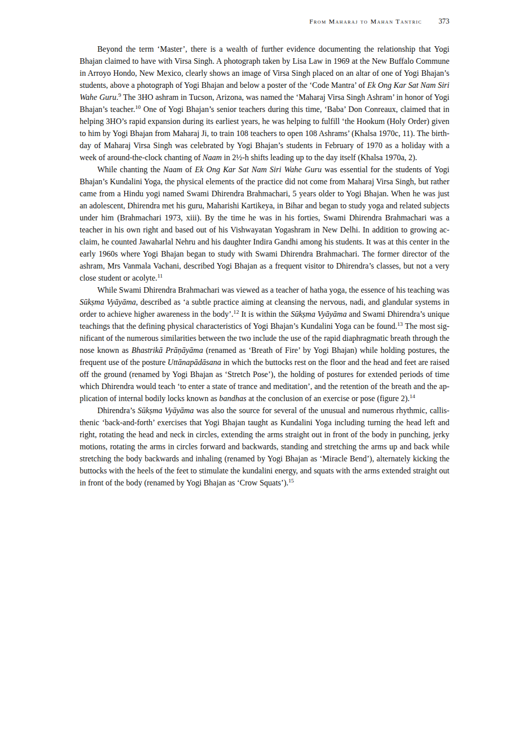From Maharaj to Mahan Tantric 373
Beyond the term ‘Master’, there is a wealth of further evidence documenting the relationship that Yogi Bhajan claimed to have with Virsa Singh. A photograph taken by Lisa Law in 1969 at the New Buffalo Commune in Arroyo Hondo, New Mexico, clearly shows an image of Virsa Singh placed on an altar of one of Yogi Bhajan’s students, above a photograph of Yogi Bhajan and below a poster of the ‘Code Mantra’ of Ek Ong Kar Sat Nam Siri Wahe Guru.9 The 3HO ashram in Tucson, Arizona, was named the ‘Maharaj Virsa Singh Ashram’ in honor of Yogi Bhajan’s teacher.10 One of Yogi Bhajan’s senior teachers during this time, ‘Baba’ Don Conreaux, claimed that in helping 3HO’s rapid expansion during its earliest years, he was helping to fulfill ‘the Hookum (Holy Order) given to him by Yogi Bhajan from Maharaj Ji, to train 108 teachers to open 108 Ashrams’ (Khalsa 1970c, 11). The birthday of Maharaj Virsa Singh was celebrated by Yogi Bhajan’s students in February of 1970 as a holiday with a week of around-the-clock chanting of Naam in 2½-h shifts leading up to the day itself (Khalsa 1970a, 2).
While chanting the Naam of Ek Ong Kar Sat Nam Siri Wahe Guru was essential for the students of Yogi Bhajan’s Kundalini Yoga, the physical elements of the practice did not come from Maharaj Virsa Singh, but rather came from a Hindu yogi named Swami Dhirendra Brahmachari, 5 years older to Yogi Bhajan. When he was just an adolescent, Dhirendra met his guru, Maharishi Kartikeya, in Bihar and began to study yoga and related subjects under him (Brahmachari 1973, xiii). By the time he was in his forties, Swami Dhirendra Brahmachari was a teacher in his own right and based out of his Vishwayatan Yogashram in New Delhi. In addition to growing acclaim, he counted Jawaharlal Nehru and his daughter Indira Gandhi among his students. It was at this center in the early 1960s where Yogi Bhajan began to study with Swami Dhirendra Brahmachari. The former director of the ashram, Mrs Vanmala Vachani, described Yogi Bhajan as a frequent visitor to Dhirendra’s classes, but not a very close student or acolyte.11
While Swami Dhirendra Brahmachari was viewed as a teacher of hatha yoga, the essence of his teaching was Sūkṣma Vyāyāma, described as ‘a subtle practice aiming at cleansing the nervous, nadi, and glandular systems in order to achieve higher awareness in the body’.12 It is within the Sūkṣma Vyāyāma and Swami Dhirendra’s unique teachings that the defining physical characteristics of Yogi Bhajan’s Kundalini Yoga can be found.13 The most significant of the numerous similarities between the two include the use of the rapid diaphragmatic breath through the nose known as Bhastrikā Prāṇāyāma (renamed as ‘Breath of Fire’ by Yogi Bhajan) while holding postures, the frequent use of the posture Uttānapādāsana in which the buttocks rest on the floor and the head and feet are raised off the ground (renamed by Yogi Bhajan as ‘Stretch Pose’), the holding of postures for extended periods of time which Dhirendra would teach ‘to enter a state of trance and meditation’, and the retention of the breath and the application of internal bodily locks known as bandhas at the conclusion of an exercise or pose (figure 2).14
Dhirendra’s Sūkṣma Vyāyāma was also the source for several of the unusual and numerous rhythmic, callisthenic ‘back-and-forth’ exercises that Yogi Bhajan taught as Kundalini Yoga including turning the head left and right, rotating the head and neck in circles, extending the arms straight out in front of the body in punching, jerky motions, rotating the arms in circles forward and backwards, standing and stretching the arms up and back while stretching the body backwards and inhaling (renamed by Yogi Bhajan as ‘Miracle Bend’), alternately kicking the buttocks with the heels of the feet to stimulate the kundalini energy, and squats with the arms extended straight out in front of the body (renamed by Yogi Bhajan as ‘Crow Squats’).15